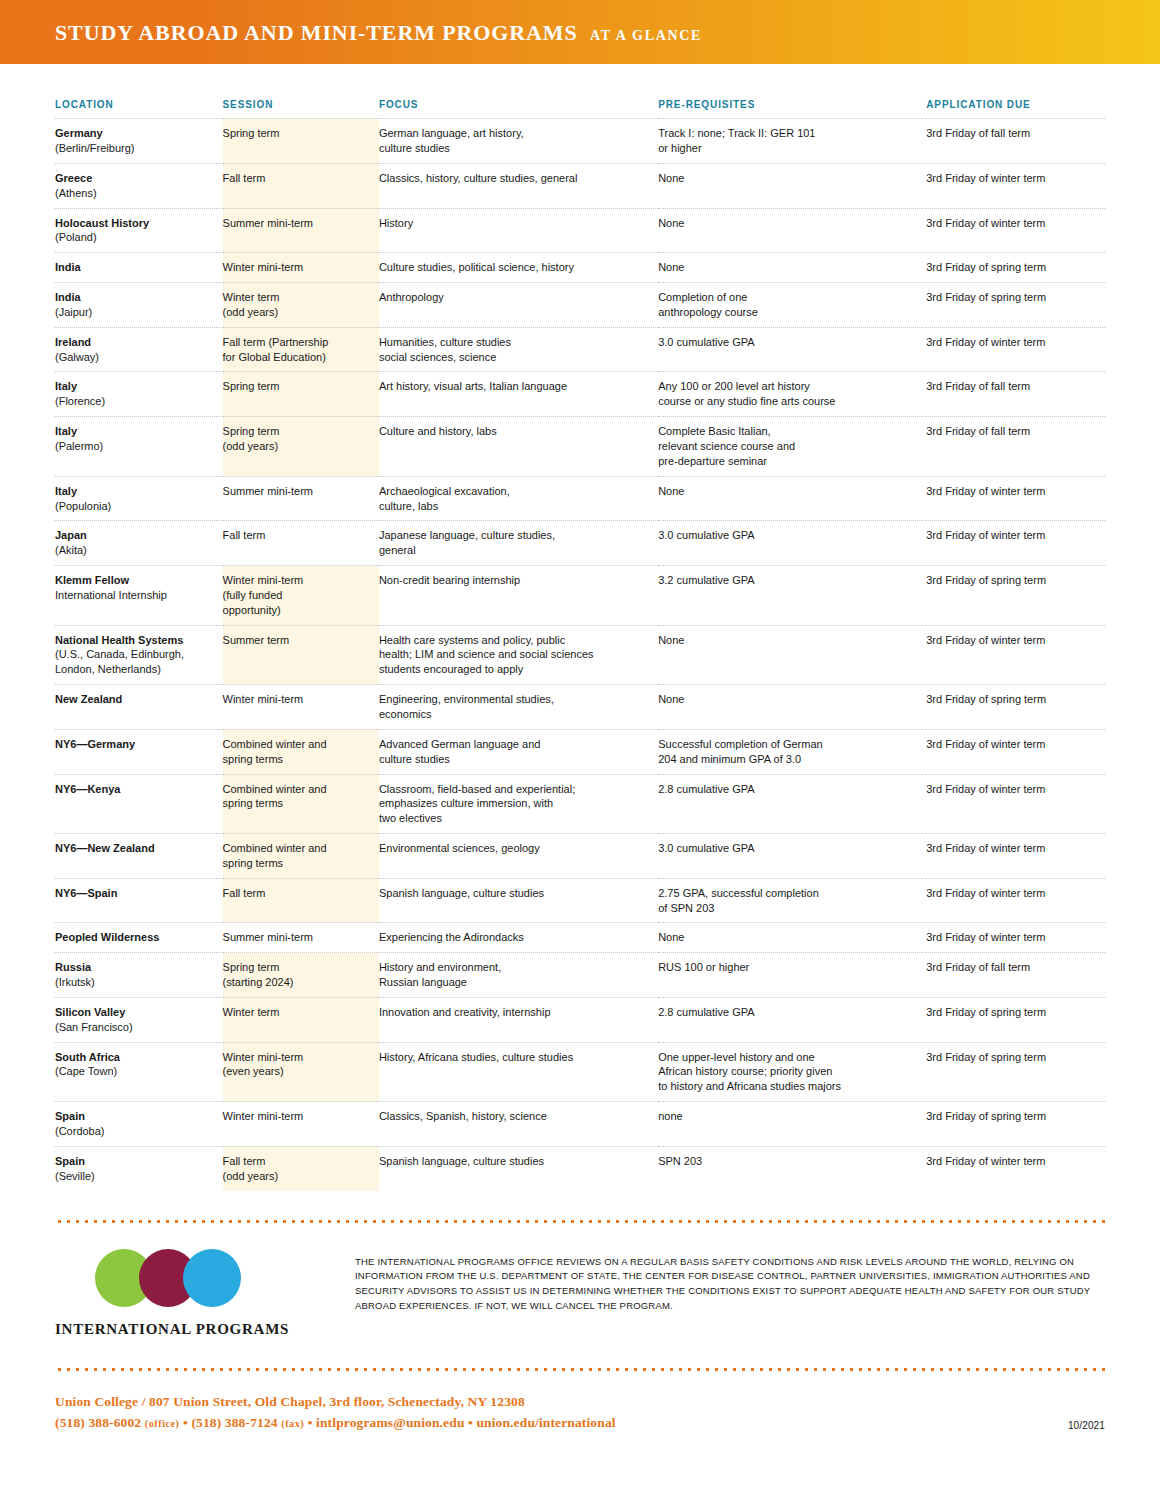Study Abroad and Mini-Term Programs at a Glance
| Location | Session | Focus | Pre-Requisites | Application Due |
| --- | --- | --- | --- | --- |
| Germany (Berlin/Freiburg) | Spring term | German language, art history, culture studies | Track I: none; Track II: GER 101 or higher | 3rd Friday of fall term |
| Greece (Athens) | Fall term | Classics, history, culture studies, general | None | 3rd Friday of winter term |
| Holocaust History (Poland) | Summer mini-term | History | None | 3rd Friday of winter term |
| India | Winter mini-term | Culture studies, political science, history | None | 3rd Friday of spring term |
| India (Jaipur) | Winter term (odd years) | Anthropology | Completion of one anthropology course | 3rd Friday of spring term |
| Ireland (Galway) | Fall term (Partnership for Global Education) | Humanities, culture studies social sciences, science | 3.0 cumulative GPA | 3rd Friday of winter term |
| Italy (Florence) | Spring term | Art history, visual arts, Italian language | Any 100 or 200 level art history course or any studio fine arts course | 3rd Friday of fall term |
| Italy (Palermo) | Spring term (odd years) | Culture and history, labs | Complete Basic Italian, relevant science course and pre-departure seminar | 3rd Friday of fall term |
| Italy (Populonia) | Summer mini-term | Archaeological excavation, culture, labs | None | 3rd Friday of winter term |
| Japan (Akita) | Fall term | Japanese language, culture studies, general | 3.0 cumulative GPA | 3rd Friday of winter term |
| Klemm Fellow International Internship | Winter mini-term (fully funded opportunity) | Non-credit bearing internship | 3.2 cumulative GPA | 3rd Friday of spring term |
| National Health Systems (U.S., Canada, Edinburgh, London, Netherlands) | Summer term | Health care systems and policy, public health; LIM and science and social sciences students encouraged to apply | None | 3rd Friday of winter term |
| New Zealand | Winter mini-term | Engineering, environmental studies, economics | None | 3rd Friday of spring term |
| NY6—Germany | Combined winter and spring terms | Advanced German language and culture studies | Successful completion of German 204 and minimum GPA of 3.0 | 3rd Friday of winter term |
| NY6—Kenya | Combined winter and spring terms | Classroom, field-based and experiential; emphasizes culture immersion, with two electives | 2.8 cumulative GPA | 3rd Friday of winter term |
| NY6—New Zealand | Combined winter and spring terms | Environmental sciences, geology | 3.0 cumulative GPA | 3rd Friday of winter term |
| NY6—Spain | Fall term | Spanish language, culture studies | 2.75 GPA, successful completion of SPN 203 | 3rd Friday of winter term |
| Peopled Wilderness | Summer mini-term | Experiencing the Adirondacks | None | 3rd Friday of winter term |
| Russia (Irkutsk) | Spring term (starting 2024) | History and environment, Russian language | RUS 100 or higher | 3rd Friday of fall term |
| Silicon Valley (San Francisco) | Winter term | Innovation and creativity, internship | 2.8 cumulative GPA | 3rd Friday of spring term |
| South Africa (Cape Town) | Winter mini-term (even years) | History, Africana studies, culture studies | One upper-level history and one African history course; priority given to history and Africana studies majors | 3rd Friday of spring term |
| Spain (Cordoba) | Winter mini-term | Classics, Spanish, history, science | none | 3rd Friday of spring term |
| Spain (Seville) | Fall term (odd years) | Spanish language, culture studies | SPN 203 | 3rd Friday of winter term |
International Programs
The International Programs Office reviews on a regular basis safety conditions and risk levels around the world, relying on information from the U.S. Department of State, the Center for Disease Control, partner universities, immigration authorities and security advisors to assist us in determining whether the conditions exist to support adequate health and safety for our study abroad experiences. If not, we will cancel the program.
Union College / 807 Union Street, Old Chapel, 3rd floor, Schenectady, NY 12308
(518) 388-6002 (office) • (518) 388-7124 (fax) • intlprograms@union.edu • union.edu/international
10/2021